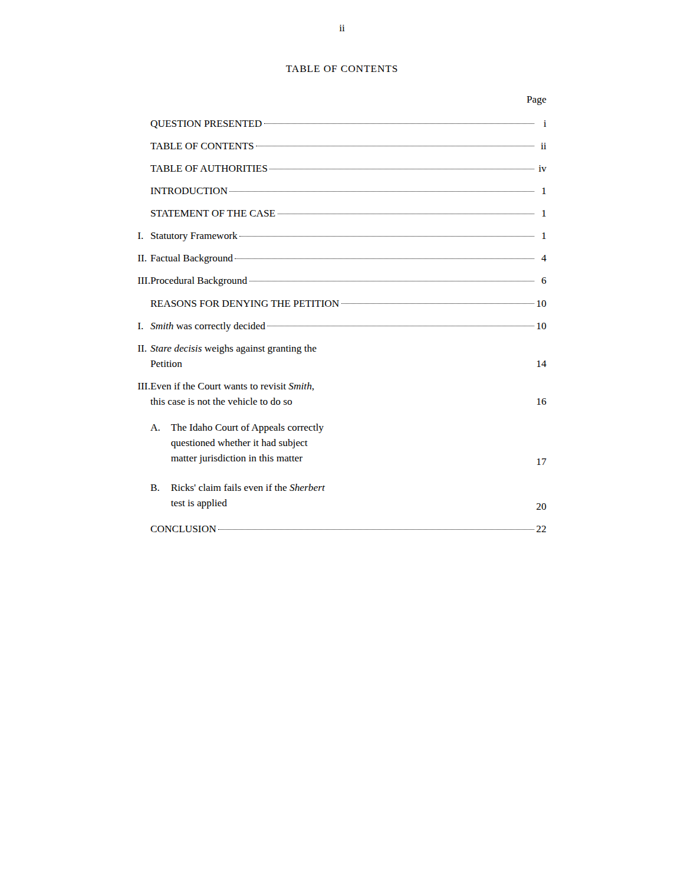ii
TABLE OF CONTENTS
Page
| | QUESTION PRESENTED | i |
| | TABLE OF CONTENTS | ii |
| | TABLE OF AUTHORITIES | iv |
| | INTRODUCTION | 1 |
| | STATEMENT OF THE CASE | 1 |
| I. | Statutory Framework | 1 |
| II. | Factual Background | 4 |
| III. | Procedural Background | 6 |
| | REASONS FOR DENYING THE PETITION | 10 |
| I. | Smith was correctly decided | 10 |
| II. | Stare decisis weighs against granting the Petition | 14 |
| III. | Even if the Court wants to revisit Smith , this case is not the vehicle to do so | 16 |
| | / A. / The Idaho Court of Appeals correctly questioned whether it had subject matter jurisdiction in this matter / | 17 |
| | / B. / Ricks' claim fails even if the Sherbert test is applied / | 20 |
| | CONCLUSION | 22 |